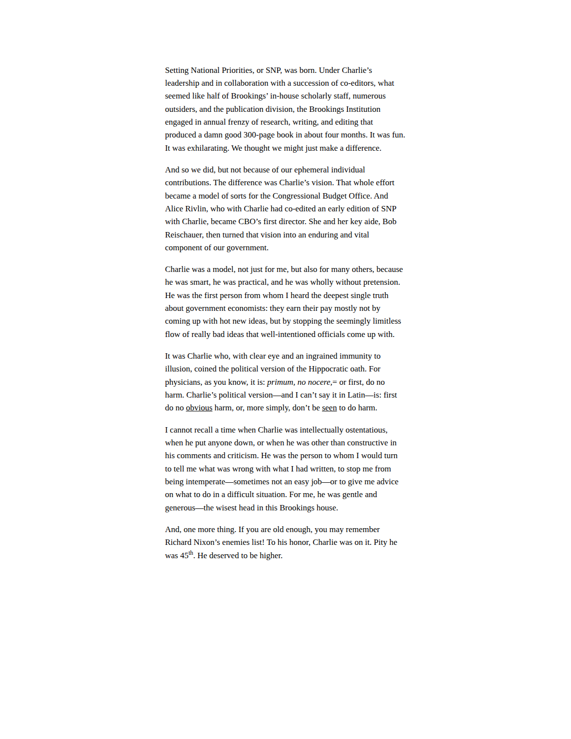Setting National Priorities, or SNP, was born. Under Charlie’s leadership and in collaboration with a succession of co-editors, what seemed like half of Brookings’ in-house scholarly staff, numerous outsiders, and the publication division, the Brookings Institution engaged in annual frenzy of research, writing, and editing that produced a damn good 300-page book in about four months. It was fun. It was exhilarating. We thought we might just make a difference.
And so we did, but not because of our ephemeral individual contributions. The difference was Charlie’s vision. That whole effort became a model of sorts for the Congressional Budget Office. And Alice Rivlin, who with Charlie had co-edited an early edition of SNP with Charlie, became CBO’s first director. She and her key aide, Bob Reischauer, then turned that vision into an enduring and vital component of our government.
Charlie was a model, not just for me, but also for many others, because he was smart, he was practical, and he was wholly without pretension. He was the first person from whom I heard the deepest single truth about government economists: they earn their pay mostly not by coming up with hot new ideas, but by stopping the seemingly limitless flow of really bad ideas that well-intentioned officials come up with.
It was Charlie who, with clear eye and an ingrained immunity to illusion, coined the political version of the Hippocratic oath. For physicians, as you know, it is: primum, no nocere,= or first, do no harm. Charlie’s political version—and I can’t say it in Latin—is: first do no obvious harm, or, more simply, don’t be seen to do harm.
I cannot recall a time when Charlie was intellectually ostentatious, when he put anyone down, or when he was other than constructive in his comments and criticism. He was the person to whom I would turn to tell me what was wrong with what I had written, to stop me from being intemperate—sometimes not an easy job—or to give me advice on what to do in a difficult situation. For me, he was gentle and generous—the wisest head in this Brookings house.
And, one more thing. If you are old enough, you may remember Richard Nixon’s enemies list! To his honor, Charlie was on it. Pity he was 45th. He deserved to be higher.